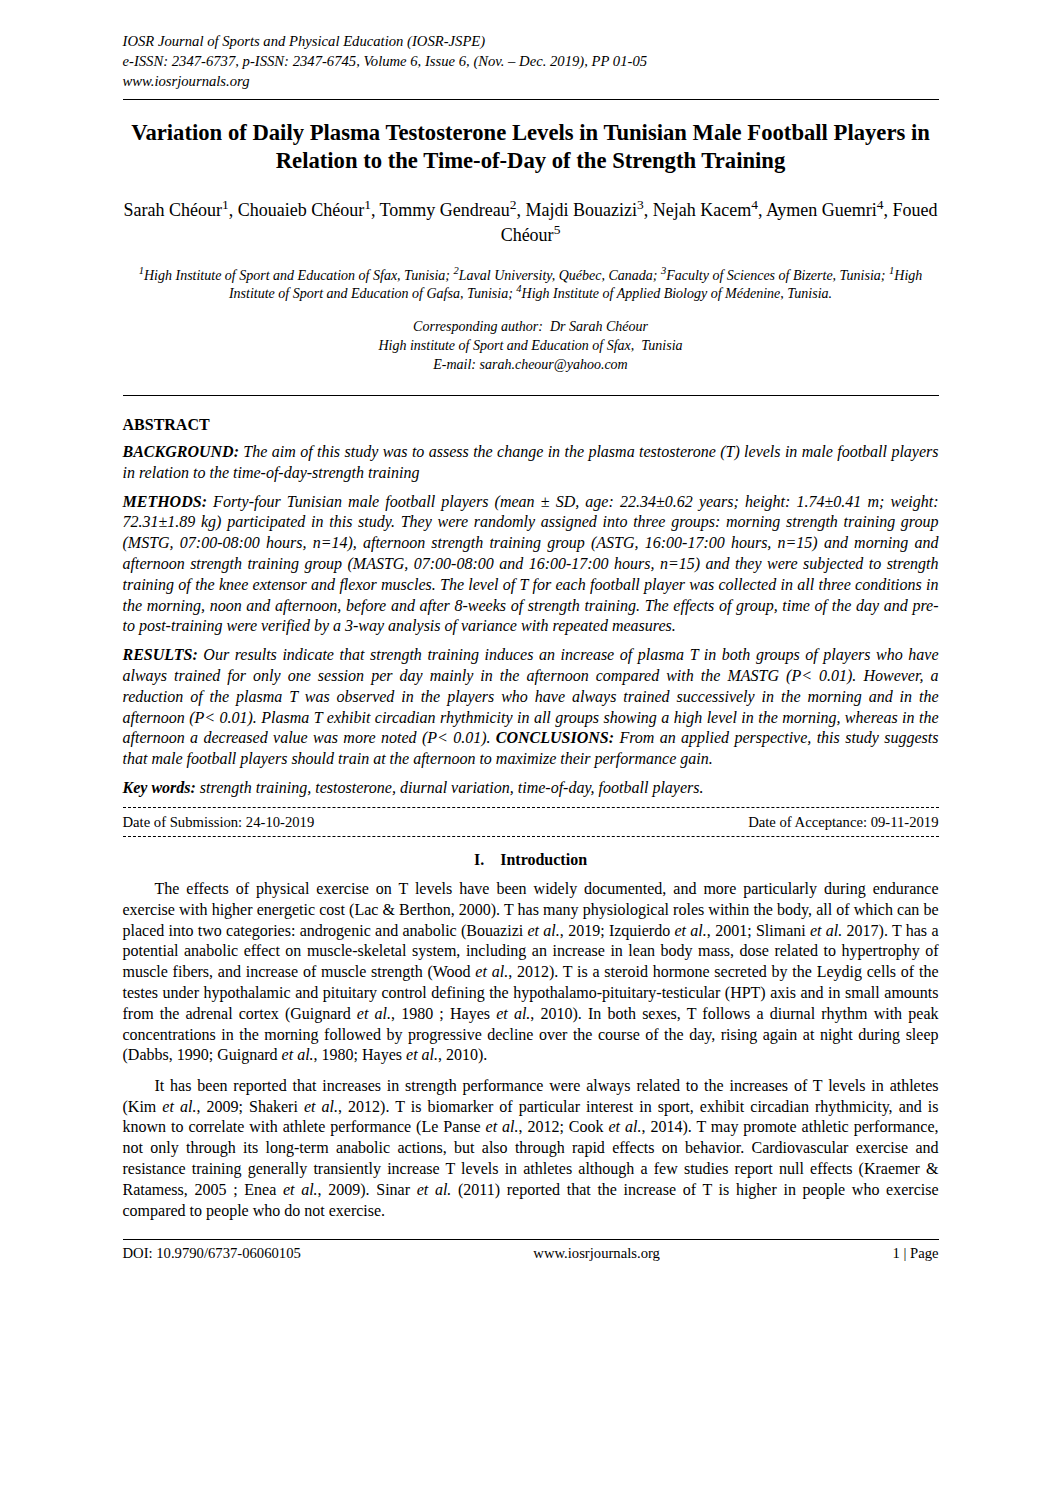IOSR Journal of Sports and Physical Education (IOSR-JSPE)
e-ISSN: 2347-6737, p-ISSN: 2347-6745, Volume 6, Issue 6, (Nov. – Dec. 2019), PP 01-05
www.iosrjournals.org
Variation of Daily Plasma Testosterone Levels in Tunisian Male Football Players in Relation to the Time-of-Day of the Strength Training
Sarah Chéour1, Chouaieb Chéour1, Tommy Gendreau2, Majdi Bouazizi3, Nejah Kacem4, Aymen Guemri4, Foued Chéour5
1High Institute of Sport and Education of Sfax, Tunisia; 2Laval University, Québec, Canada; 3Faculty of Sciences of Bizerte, Tunisia; 1High Institute of Sport and Education of Gafsa, Tunisia; 4High Institute of Applied Biology of Médenine, Tunisia.
Corresponding author: Dr Sarah Chéour
High institute of Sport and Education of Sfax, Tunisia
E-mail: sarah.cheour@yahoo.com
ABSTRACT
BACKGROUND: The aim of this study was to assess the change in the plasma testosterone (T) levels in male football players in relation to the time-of-day-strength training
METHODS: Forty-four Tunisian male football players (mean ± SD, age: 22.34±0.62 years; height: 1.74±0.41 m; weight: 72.31±1.89 kg) participated in this study. They were randomly assigned into three groups: morning strength training group (MSTG, 07:00-08:00 hours, n=14), afternoon strength training group (ASTG, 16:00-17:00 hours, n=15) and morning and afternoon strength training group (MASTG, 07:00-08:00 and 16:00-17:00 hours, n=15) and they were subjected to strength training of the knee extensor and flexor muscles. The level of T for each football player was collected in all three conditions in the morning, noon and afternoon, before and after 8-weeks of strength training. The effects of group, time of the day and pre- to post-training were verified by a 3-way analysis of variance with repeated measures.
RESULTS: Our results indicate that strength training induces an increase of plasma T in both groups of players who have always trained for only one session per day mainly in the afternoon compared with the MASTG (P< 0.01). However, a reduction of the plasma T was observed in the players who have always trained successively in the morning and in the afternoon (P< 0.01). Plasma T exhibit circadian rhythmicity in all groups showing a high level in the morning, whereas in the afternoon a decreased value was more noted (P< 0.01). CONCLUSIONS: From an applied perspective, this study suggests that male football players should train at the afternoon to maximize their performance gain.
Key words: strength training, testosterone, diurnal variation, time-of-day, football players.
Date of Submission: 24-10-2019 Date of Acceptance: 09-11-2019
I. Introduction
The effects of physical exercise on T levels have been widely documented, and more particularly during endurance exercise with higher energetic cost (Lac & Berthon, 2000). T has many physiological roles within the body, all of which can be placed into two categories: androgenic and anabolic (Bouazizi et al., 2019; Izquierdo et al., 2001; Slimani et al. 2017). T has a potential anabolic effect on muscle-skeletal system, including an increase in lean body mass, dose related to hypertrophy of muscle fibers, and increase of muscle strength (Wood et al., 2012). T is a steroid hormone secreted by the Leydig cells of the testes under hypothalamic and pituitary control defining the hypothalamo-pituitary-testicular (HPT) axis and in small amounts from the adrenal cortex (Guignard et al., 1980 ; Hayes et al., 2010). In both sexes, T follows a diurnal rhythm with peak concentrations in the morning followed by progressive decline over the course of the day, rising again at night during sleep (Dabbs, 1990; Guignard et al., 1980; Hayes et al., 2010).
It has been reported that increases in strength performance were always related to the increases of T levels in athletes (Kim et al., 2009; Shakeri et al., 2012). T is biomarker of particular interest in sport, exhibit circadian rhythmicity, and is known to correlate with athlete performance (Le Panse et al., 2012; Cook et al., 2014). T may promote athletic performance, not only through its long-term anabolic actions, but also through rapid effects on behavior. Cardiovascular exercise and resistance training generally transiently increase T levels in athletes although a few studies report null effects (Kraemer & Ratamess, 2005 ; Enea et al., 2009). Sinar et al. (2011) reported that the increase of T is higher in people who exercise compared to people who do not exercise.
DOI: 10.9790/6737-06060105 www.iosrjournals.org 1 | Page